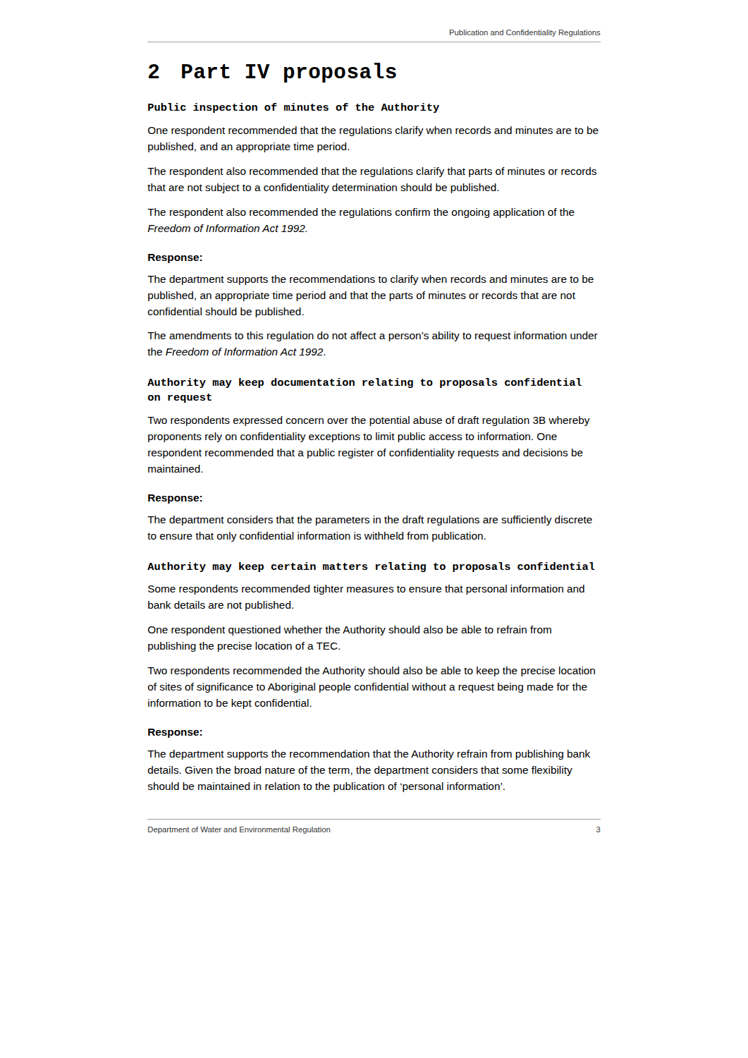Publication and Confidentiality Regulations
2 Part IV proposals
Public inspection of minutes of the Authority
One respondent recommended that the regulations clarify when records and minutes are to be published, and an appropriate time period.
The respondent also recommended that the regulations clarify that parts of minutes or records that are not subject to a confidentiality determination should be published.
The respondent also recommended the regulations confirm the ongoing application of the Freedom of Information Act 1992.
Response:
The department supports the recommendations to clarify when records and minutes are to be published, an appropriate time period and that the parts of minutes or records that are not confidential should be published.
The amendments to this regulation do not affect a person’s ability to request information under the Freedom of Information Act 1992.
Authority may keep documentation relating to proposals confidential on request
Two respondents expressed concern over the potential abuse of draft regulation 3B whereby proponents rely on confidentiality exceptions to limit public access to information. One respondent recommended that a public register of confidentiality requests and decisions be maintained.
Response:
The department considers that the parameters in the draft regulations are sufficiently discrete to ensure that only confidential information is withheld from publication.
Authority may keep certain matters relating to proposals confidential
Some respondents recommended tighter measures to ensure that personal information and bank details are not published.
One respondent questioned whether the Authority should also be able to refrain from publishing the precise location of a TEC.
Two respondents recommended the Authority should also be able to keep the precise location of sites of significance to Aboriginal people confidential without a request being made for the information to be kept confidential.
Response:
The department supports the recommendation that the Authority refrain from publishing bank details. Given the broad nature of the term, the department considers that some flexibility should be maintained in relation to the publication of ‘personal information’.
Department of Water and Environmental Regulation 3